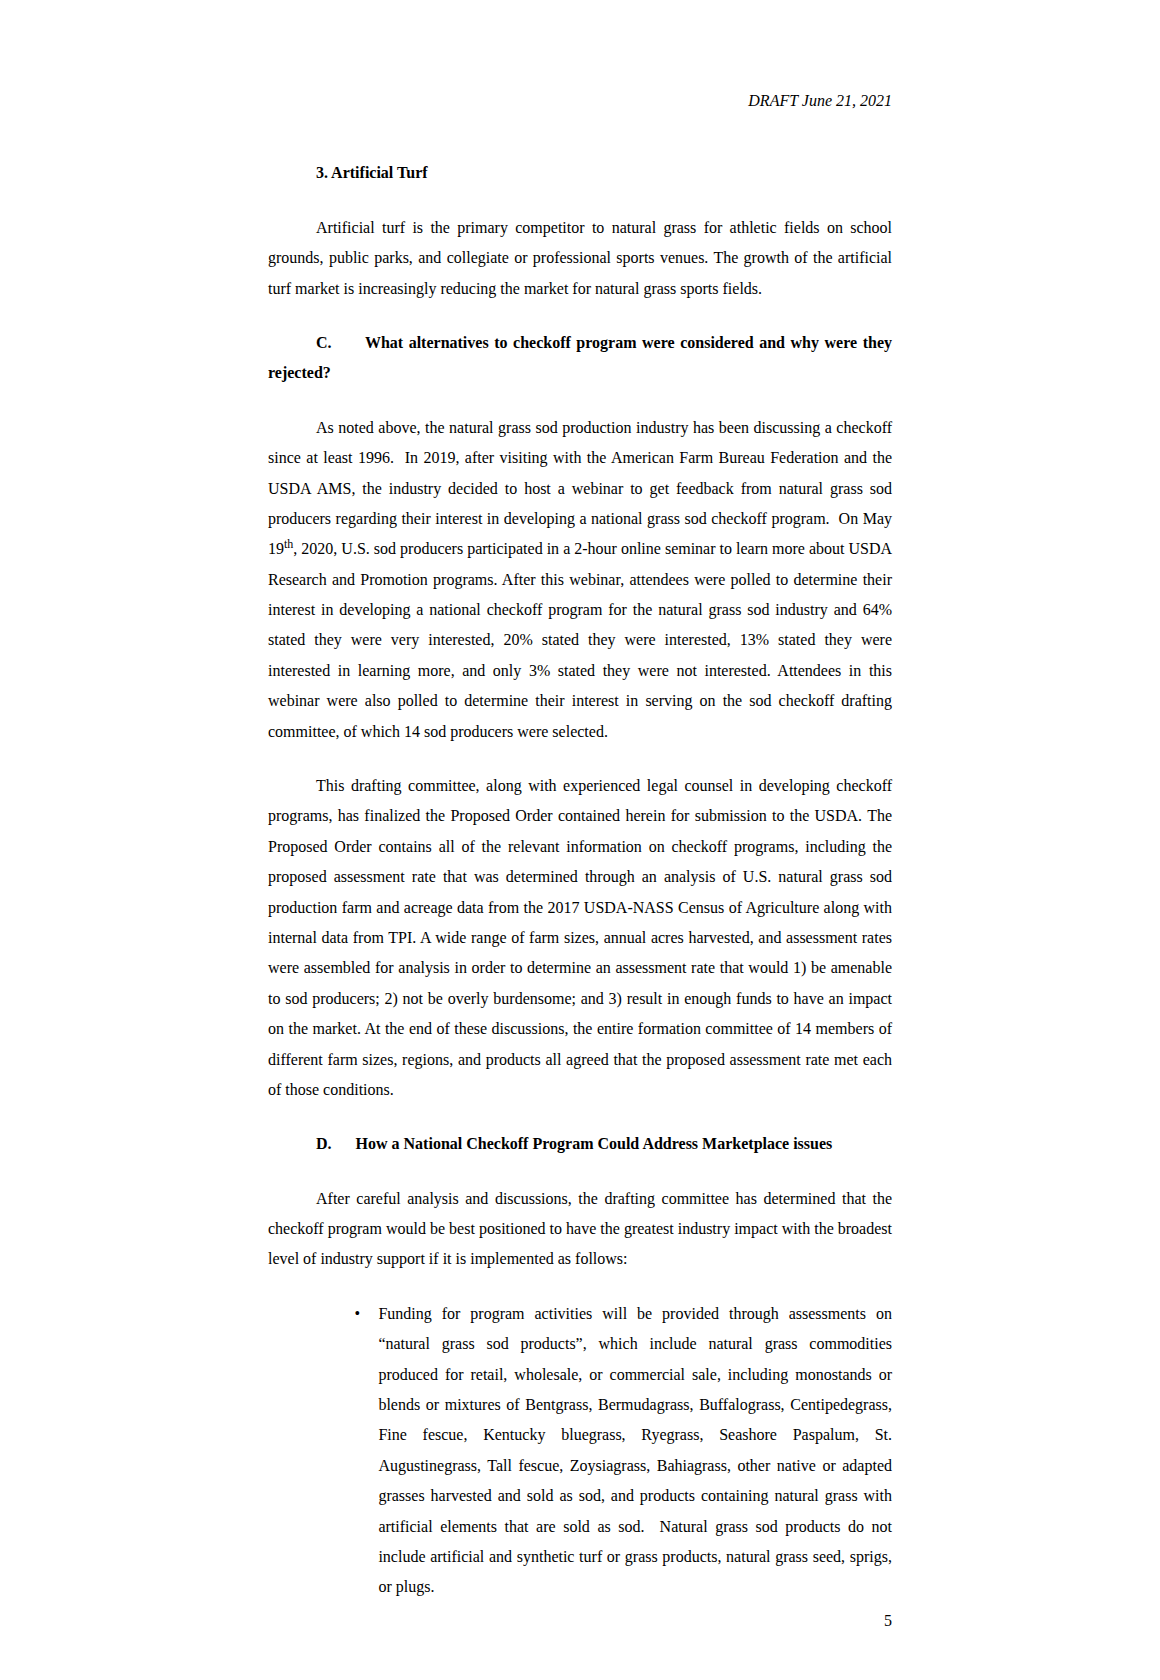DRAFT June 21, 2021
3. Artificial Turf
Artificial turf is the primary competitor to natural grass for athletic fields on school grounds, public parks, and collegiate or professional sports venues. The growth of the artificial turf market is increasingly reducing the market for natural grass sports fields.
C. What alternatives to checkoff program were considered and why were they rejected?
As noted above, the natural grass sod production industry has been discussing a checkoff since at least 1996. In 2019, after visiting with the American Farm Bureau Federation and the USDA AMS, the industry decided to host a webinar to get feedback from natural grass sod producers regarding their interest in developing a national grass sod checkoff program. On May 19th, 2020, U.S. sod producers participated in a 2-hour online seminar to learn more about USDA Research and Promotion programs. After this webinar, attendees were polled to determine their interest in developing a national checkoff program for the natural grass sod industry and 64% stated they were very interested, 20% stated they were interested, 13% stated they were interested in learning more, and only 3% stated they were not interested. Attendees in this webinar were also polled to determine their interest in serving on the sod checkoff drafting committee, of which 14 sod producers were selected.
This drafting committee, along with experienced legal counsel in developing checkoff programs, has finalized the Proposed Order contained herein for submission to the USDA. The Proposed Order contains all of the relevant information on checkoff programs, including the proposed assessment rate that was determined through an analysis of U.S. natural grass sod production farm and acreage data from the 2017 USDA-NASS Census of Agriculture along with internal data from TPI. A wide range of farm sizes, annual acres harvested, and assessment rates were assembled for analysis in order to determine an assessment rate that would 1) be amenable to sod producers; 2) not be overly burdensome; and 3) result in enough funds to have an impact on the market. At the end of these discussions, the entire formation committee of 14 members of different farm sizes, regions, and products all agreed that the proposed assessment rate met each of those conditions.
D. How a National Checkoff Program Could Address Marketplace issues
After careful analysis and discussions, the drafting committee has determined that the checkoff program would be best positioned to have the greatest industry impact with the broadest level of industry support if it is implemented as follows:
Funding for program activities will be provided through assessments on “natural grass sod products”, which include natural grass commodities produced for retail, wholesale, or commercial sale, including monostands or blends or mixtures of Bentgrass, Bermudagrass, Buffalograss, Centipedegrass, Fine fescue, Kentucky bluegrass, Ryegrass, Seashore Paspalum, St. Augustinegrass, Tall fescue, Zoysiagrass, Bahiagrass, other native or adapted grasses harvested and sold as sod, and products containing natural grass with artificial elements that are sold as sod. Natural grass sod products do not include artificial and synthetic turf or grass products, natural grass seed, sprigs, or plugs.
5